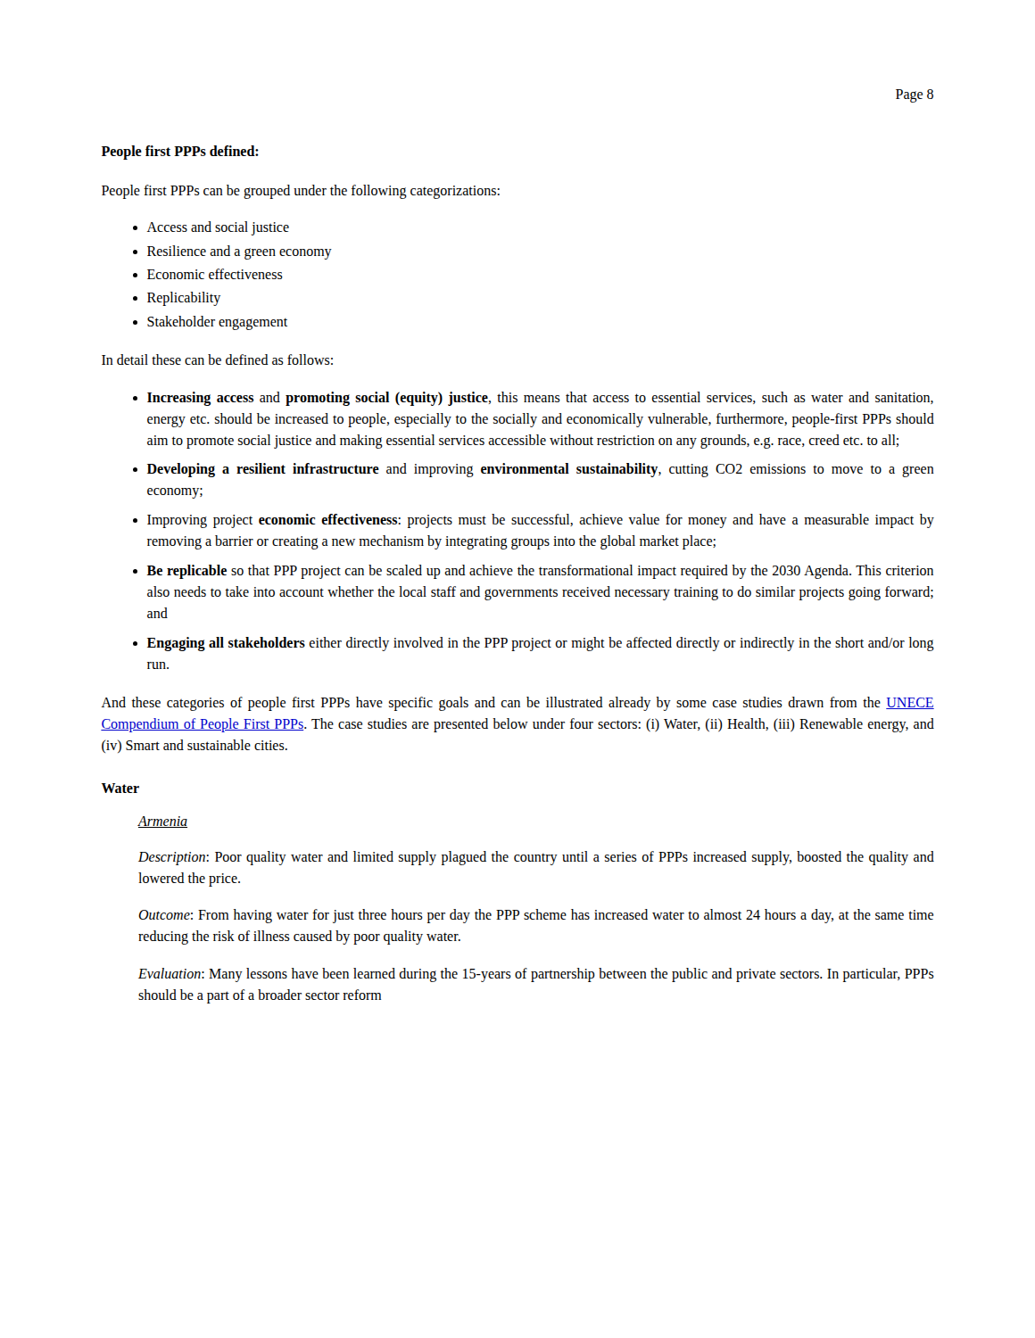Page 8
People first PPPs defined:
People first PPPs can be grouped under the following categorizations:
Access and social justice
Resilience and a green economy
Economic effectiveness
Replicability
Stakeholder engagement
In detail these can be defined as follows:
Increasing access and promoting social (equity) justice, this means that access to essential services, such as water and sanitation, energy etc. should be increased to people, especially to the socially and economically vulnerable, furthermore, people-first PPPs should aim to promote social justice and making essential services accessible without restriction on any grounds, e.g. race, creed etc. to all;
Developing a resilient infrastructure and improving environmental sustainability, cutting CO2 emissions to move to a green economy;
Improving project economic effectiveness: projects must be successful, achieve value for money and have a measurable impact by removing a barrier or creating a new mechanism by integrating groups into the global market place;
Be replicable so that PPP project can be scaled up and achieve the transformational impact required by the 2030 Agenda. This criterion also needs to take into account whether the local staff and governments received necessary training to do similar projects going forward; and
Engaging all stakeholders either directly involved in the PPP project or might be affected directly or indirectly in the short and/or long run.
And these categories of people first PPPs have specific goals and can be illustrated already by some case studies drawn from the UNECE Compendium of People First PPPs. The case studies are presented below under four sectors: (i) Water, (ii) Health, (iii) Renewable energy, and (iv) Smart and sustainable cities.
Water
Armenia
Description: Poor quality water and limited supply plagued the country until a series of PPPs increased supply, boosted the quality and lowered the price.
Outcome: From having water for just three hours per day the PPP scheme has increased water to almost 24 hours a day, at the same time reducing the risk of illness caused by poor quality water.
Evaluation: Many lessons have been learned during the 15-years of partnership between the public and private sectors. In particular, PPPs should be a part of a broader sector reform